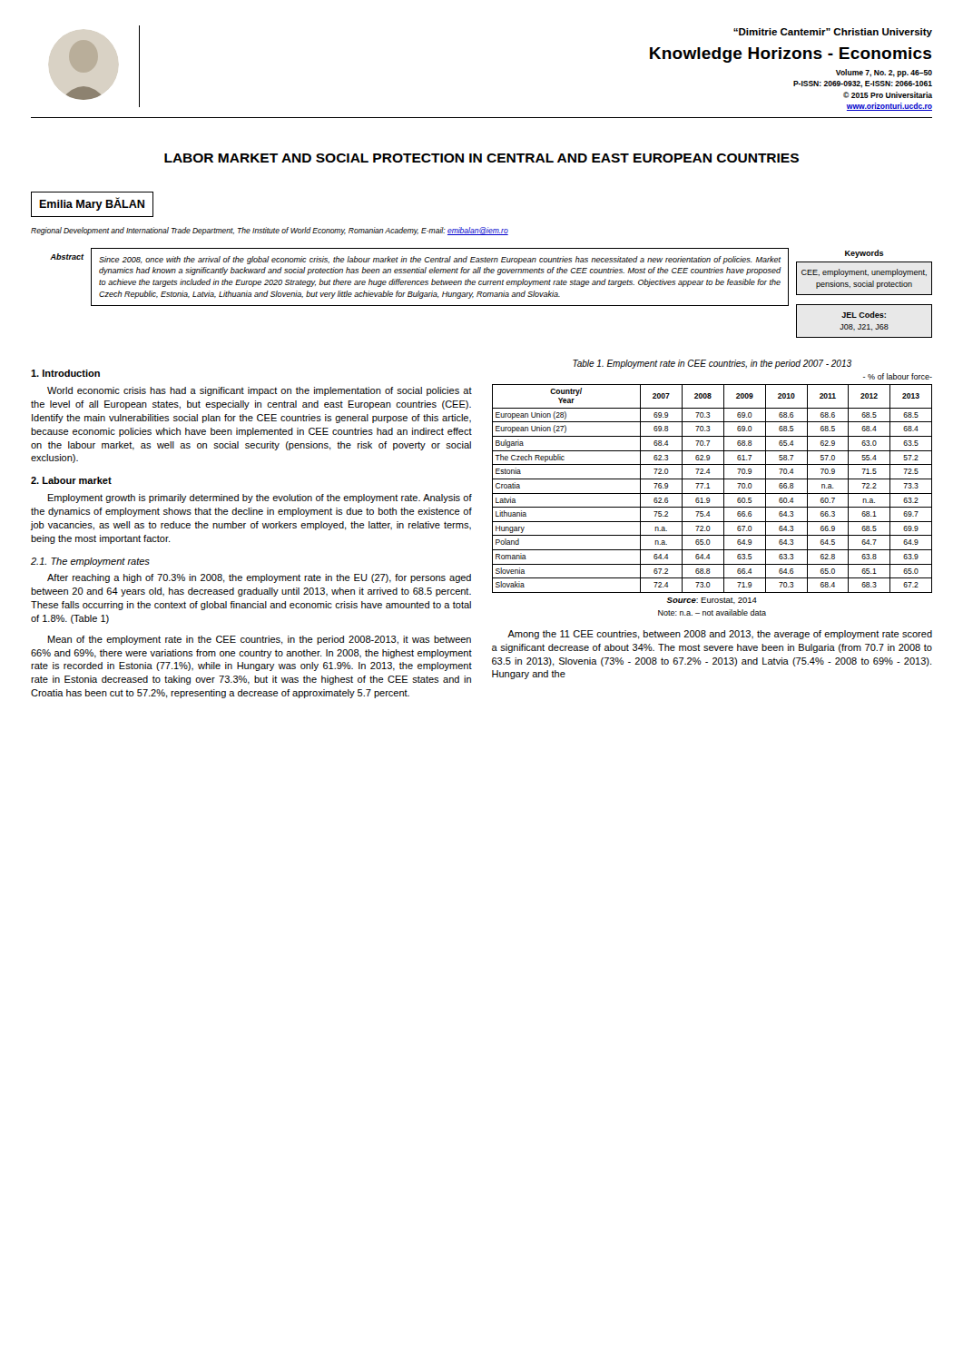“Dimitrie Cantemir” Christian University
Knowledge Horizons - Economics
Volume 7, No. 2, pp. 46–50
P-ISSN: 2069-0932, E-ISSN: 2066-1061
© 2015 Pro Universitaria
www.orizonturi.ucdc.ro
Labor Market and Social Protection in Central and East European Countries
Emilia Mary BĂLAN
Regional Development and International Trade Department, The Institute of World Economy, Romanian Academy, E-mail: emibalan@iem.ro
Abstract
Since 2008, once with the arrival of the global economic crisis, the labour market in the Central and Eastern European countries has necessitated a new reorientation of policies. Market dynamics had known a significantly backward and social protection has been an essential element for all the governments of the CEE countries. Most of the CEE countries have proposed to achieve the targets included in the Europe 2020 Strategy, but there are huge differences between the current employment rate stage and targets. Objectives appear to be feasible for the Czech Republic, Estonia, Latvia, Lithuania and Slovenia, but very little achievable for Bulgaria, Hungary, Romania and Slovakia.
Keywords
CEE, employment, unemployment, pensions, social protection
JEL Codes: J08, J21, J68
1. Introduction
World economic crisis has had a significant impact on the implementation of social policies at the level of all European states, but especially in central and east European countries (CEE). Identify the main vulnerabilities social plan for the CEE countries is general purpose of this article, because economic policies which have been implemented in CEE countries had an indirect effect on the labour market, as well as on social security (pensions, the risk of poverty or social exclusion).
2. Labour market
Employment growth is primarily determined by the evolution of the employment rate. Analysis of the dynamics of employment shows that the decline in employment is due to both the existence of job vacancies, as well as to reduce the number of workers employed, the latter, in relative terms, being the most important factor.
2.1. The employment rates
After reaching a high of 70.3% in 2008, the employment rate in the EU (27), for persons aged between 20 and 64 years old, has decreased gradually until 2013, when it arrived to 68.5 percent. These falls occurring in the context of global financial and economic crisis have amounted to a total of 1.8%. (Table 1)
Mean of the employment rate in the CEE countries, in the period 2008-2013, it was between 66% and 69%, there were variations from one country to another. In 2008, the highest employment rate is recorded in Estonia (77.1%), while in Hungary was only 61.9%. In 2013, the employment rate in Estonia decreased to taking over 73.3%, but it was the highest of the CEE states and in Croatia has been cut to 57.2%, representing a decrease of approximately 5.7 percent.
Table 1. Employment rate in CEE countries, in the period 2007 - 2013
- % of labour force-
| Country/ Year | 2007 | 2008 | 2009 | 2010 | 2011 | 2012 | 2013 |
| --- | --- | --- | --- | --- | --- | --- | --- |
| European Union (28) | 69.9 | 70.3 | 69.0 | 68.6 | 68.6 | 68.5 | 68.5 |
| European Union (27) | 69.8 | 70.3 | 69.0 | 68.5 | 68.5 | 68.4 | 68.4 |
| Bulgaria | 68.4 | 70.7 | 68.8 | 65.4 | 62.9 | 63.0 | 63.5 |
| The Czech Republic | 62.3 | 62.9 | 61.7 | 58.7 | 57.0 | 55.4 | 57.2 |
| Estonia | 72.0 | 72.4 | 70.9 | 70.4 | 70.9 | 71.5 | 72.5 |
| Croatia | 76.9 | 77.1 | 70.0 | 66.8 | n.a. | 72.2 | 73.3 |
| Latvia | 62.6 | 61.9 | 60.5 | 60.4 | 60.7 | n.a. | 63.2 |
| Lithuania | 75.2 | 75.4 | 66.6 | 64.3 | 66.3 | 68.1 | 69.7 |
| Hungary | n.a. | 72.0 | 67.0 | 64.3 | 66.9 | 68.5 | 69.9 |
| Poland | n.a. | 65.0 | 64.9 | 64.3 | 64.5 | 64.7 | 64.9 |
| Romania | 64.4 | 64.4 | 63.5 | 63.3 | 62.8 | 63.8 | 63.9 |
| Slovenia | 67.2 | 68.8 | 66.4 | 64.6 | 65.0 | 65.1 | 65.0 |
| Slovakia | 72.4 | 73.0 | 71.9 | 70.3 | 68.4 | 68.3 | 67.2 |
Source: Eurostat, 2014
Note: n.a. – not available data
Among the 11 CEE countries, between 2008 and 2013, the average of employment rate scored a significant decrease of about 34%. The most severe have been in Bulgaria (from 70.7 in 2008 to 63.5 in 2013), Slovenia (73% - 2008 to 67.2% - 2013) and Latvia (75.4% - 2008 to 69% - 2013). Hungary and the